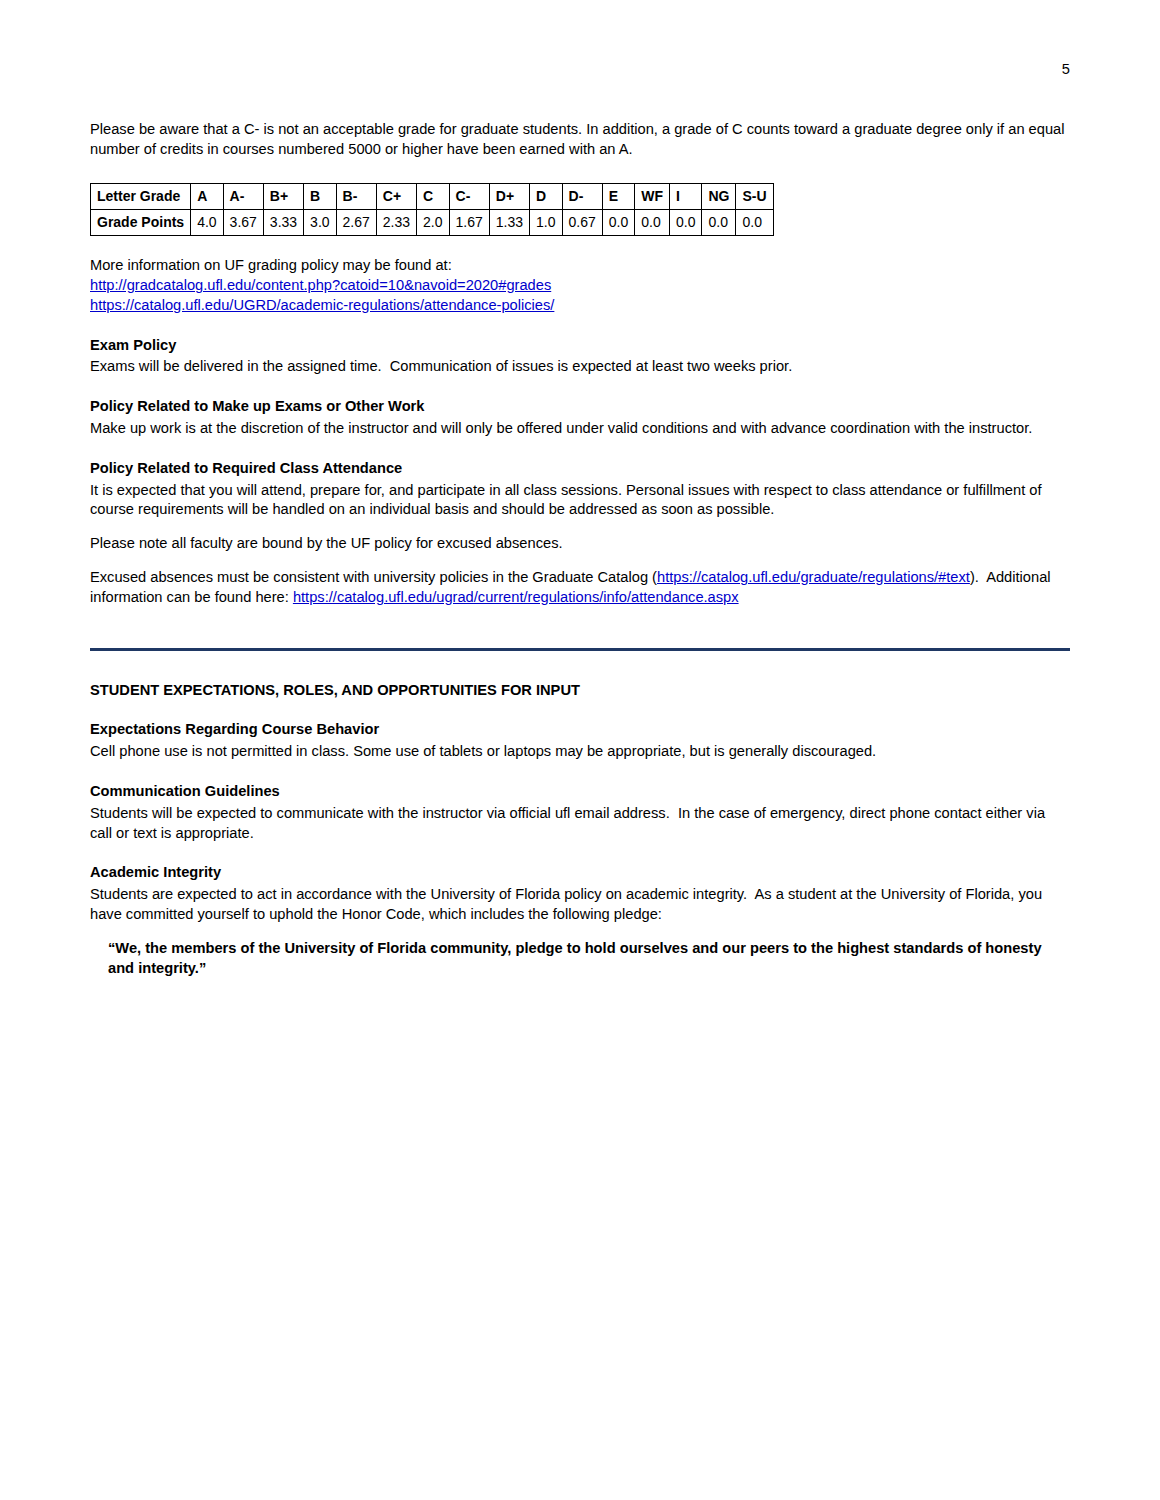5
Please be aware that a C- is not an acceptable grade for graduate students. In addition, a grade of C counts toward a graduate degree only if an equal number of credits in courses numbered 5000 or higher have been earned with an A.
| Letter Grade | A | A- | B+ | B | B- | C+ | C | C- | D+ | D | D- | E | WF | I | NG | S-U |
| --- | --- | --- | --- | --- | --- | --- | --- | --- | --- | --- | --- | --- | --- | --- | --- | --- |
| Grade Points | 4.0 | 3.67 | 3.33 | 3.0 | 2.67 | 2.33 | 2.0 | 1.67 | 1.33 | 1.0 | 0.67 | 0.0 | 0.0 | 0.0 | 0.0 | 0.0 |
More information on UF grading policy may be found at:
http://gradcatalog.ufl.edu/content.php?catoid=10&navoid=2020#grades
https://catalog.ufl.edu/UGRD/academic-regulations/attendance-policies/
Exam Policy
Exams will be delivered in the assigned time. Communication of issues is expected at least two weeks prior.
Policy Related to Make up Exams or Other Work
Make up work is at the discretion of the instructor and will only be offered under valid conditions and with advance coordination with the instructor.
Policy Related to Required Class Attendance
It is expected that you will attend, prepare for, and participate in all class sessions. Personal issues with respect to class attendance or fulfillment of course requirements will be handled on an individual basis and should be addressed as soon as possible.
Please note all faculty are bound by the UF policy for excused absences.
Excused absences must be consistent with university policies in the Graduate Catalog (https://catalog.ufl.edu/graduate/regulations/#text). Additional information can be found here: https://catalog.ufl.edu/ugrad/current/regulations/info/attendance.aspx
STUDENT EXPECTATIONS, ROLES, AND OPPORTUNITIES FOR INPUT
Expectations Regarding Course Behavior
Cell phone use is not permitted in class. Some use of tablets or laptops may be appropriate, but is generally discouraged.
Communication Guidelines
Students will be expected to communicate with the instructor via official ufl email address. In the case of emergency, direct phone contact either via call or text is appropriate.
Academic Integrity
Students are expected to act in accordance with the University of Florida policy on academic integrity. As a student at the University of Florida, you have committed yourself to uphold the Honor Code, which includes the following pledge:
“We, the members of the University of Florida community, pledge to hold ourselves and our peers to the highest standards of honesty and integrity.”